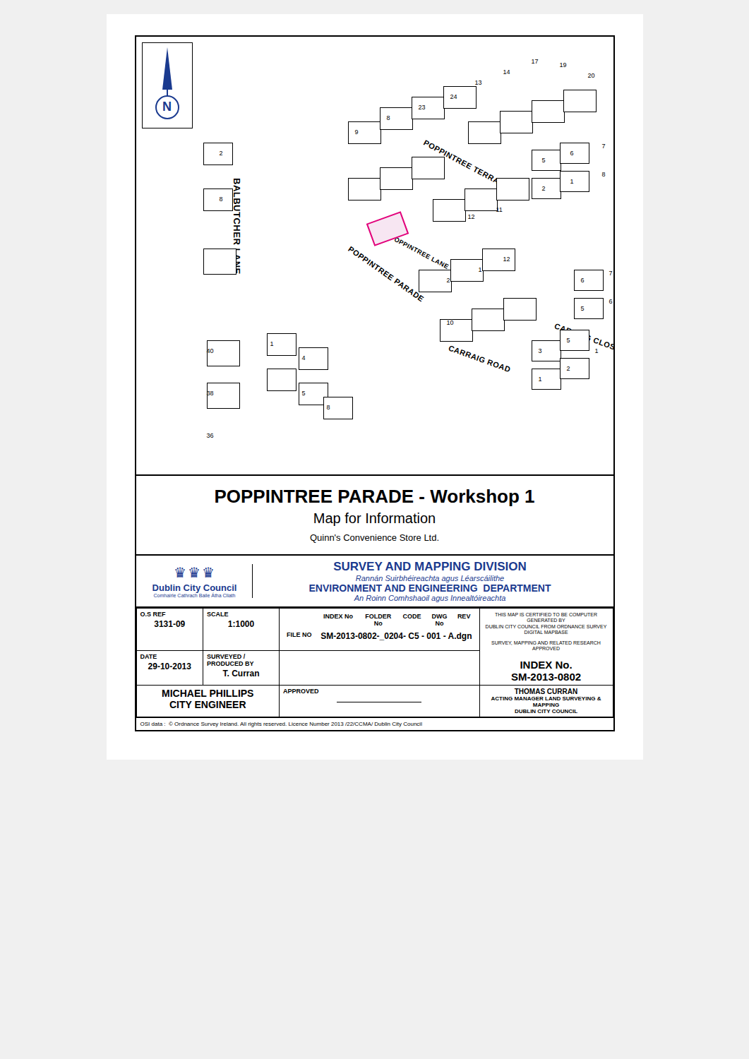N
BALBUTCHER LANE
POPPINTREE TERRACE
POPPINTREE LANE
POPPINTREE PARADE
CARRAIG ROAD
CARRAIG CLOSE
2
8
40
38
36
1
4
5
8
9
8
23
24
13
14
17
19
20
5
6
2
1
7
8
55
56
57
12
11
2
1
12
10
3
5
1
2
1
6
5
7
6
POPPINTREE PARADE - Workshop 1
Map for Information
Quinn's Convenience Store Ltd.
♛♛♛
Dublin City Council
Comhairle Cathrach Baile Átha Cliath
SURVEY AND MAPPING DIVISION
Rannán Suirbhéireachta agus Léarscáilithe
ENVIRONMENT AND ENGINEERING DEPARTMENT
An Roinn Comhshaoil agus Innealtóireachta
| O.S REF 3131-09 | SCALE 1:1000 | / / INDEX No / FOLDER No / CODE / DWG No / REV / / FILE NO / SM-2013-0802-_0204- C5 - 001 - A.dgn / | THIS MAP IS CERTIFIED TO BE COMPUTER GENERATED BY DUBLIN CITY COUNCIL FROM ORDNANCE SURVEY DIGITAL MAPBASE SURVEY, MAPPING AND RELATED RESEARCH APPROVED INDEX No. SM-2013-0802 |
| DATE 29-10-2013 | SURVEYED / PRODUCED BY T. Curran | |
| MICHAEL PHILLIPS CITY ENGINEER | APPROVED | THOMAS CURRAN ACTING MANAGER LAND SURVEYING & MAPPING DUBLIN CITY COUNCIL |
OSI data : © Ordnance Survey Ireland. All rights reserved. Licence Number 2013 /22/CCMA/ Dublin City Council